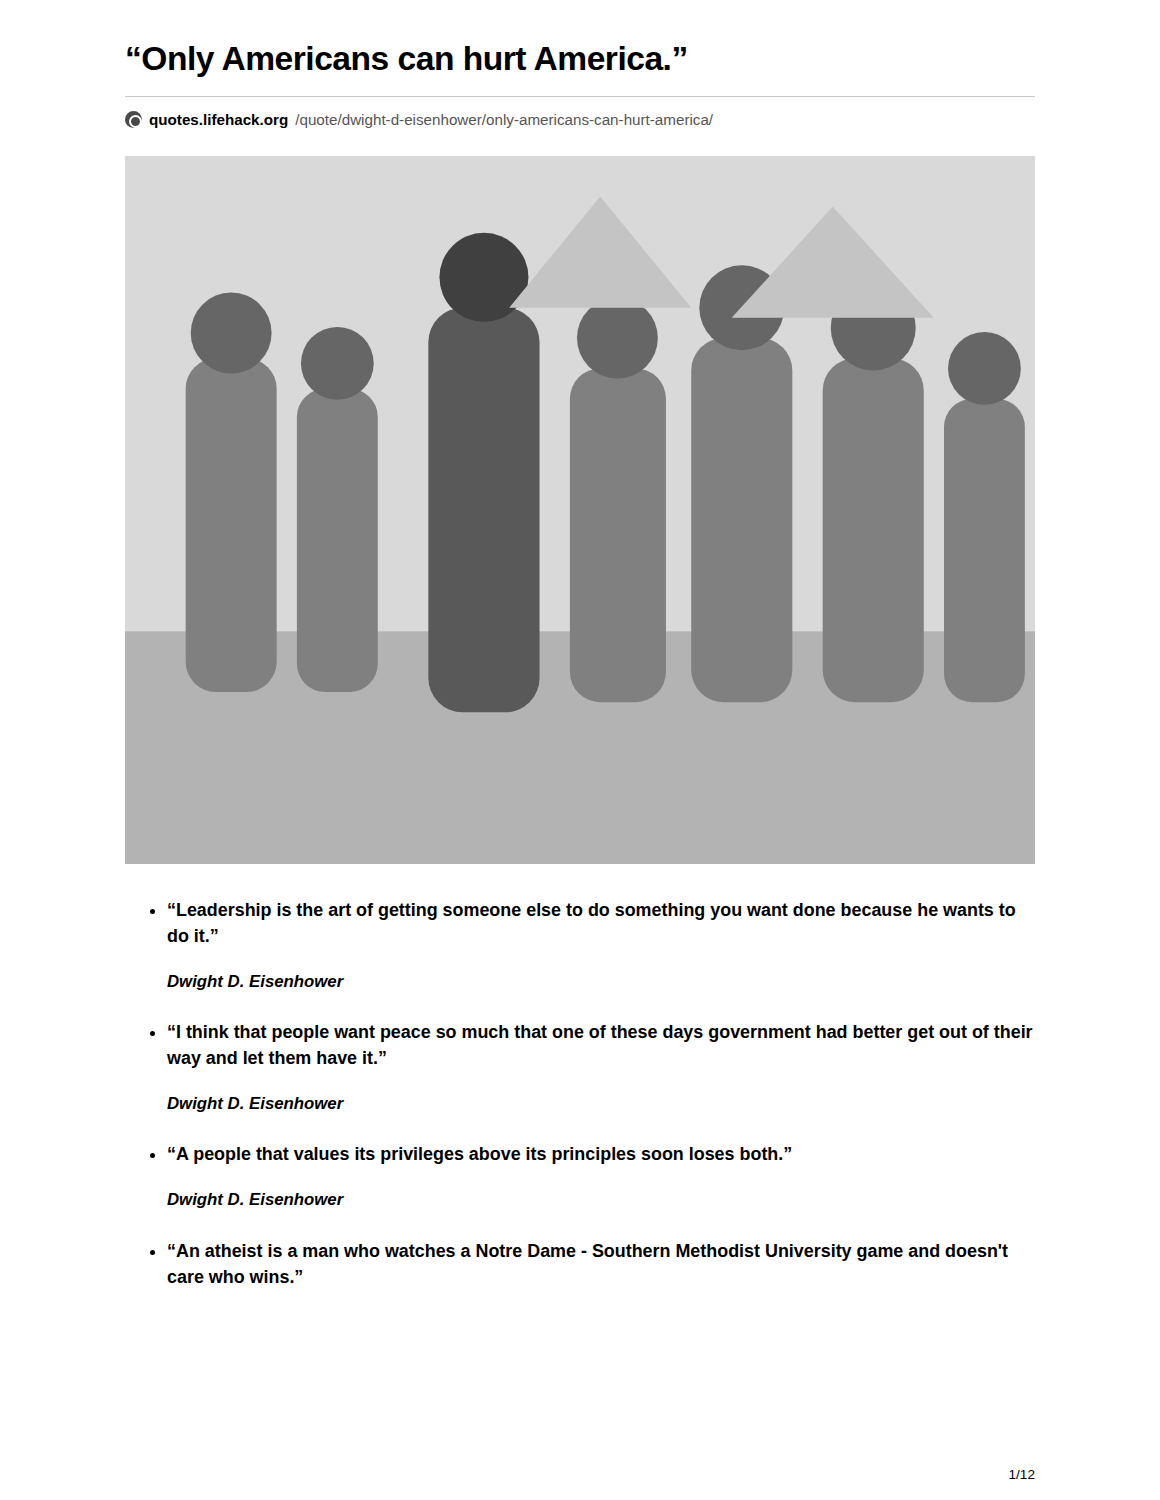“Only Americans can hurt America.”
quotes.lifehack.org/quote/dwight-d-eisenhower/only-americans-can-hurt-america/
“Leadership is the art of getting someone else to do something you want done because he wants to do it.”
Dwight D. Eisenhower
“I think that people want peace so much that one of these days government had better get out of their way and let them have it.”
Dwight D. Eisenhower
“A people that values its privileges above its principles soon loses both.”
Dwight D. Eisenhower
“An atheist is a man who watches a Notre Dame - Southern Methodist University game and doesn't care who wins.”
1/12